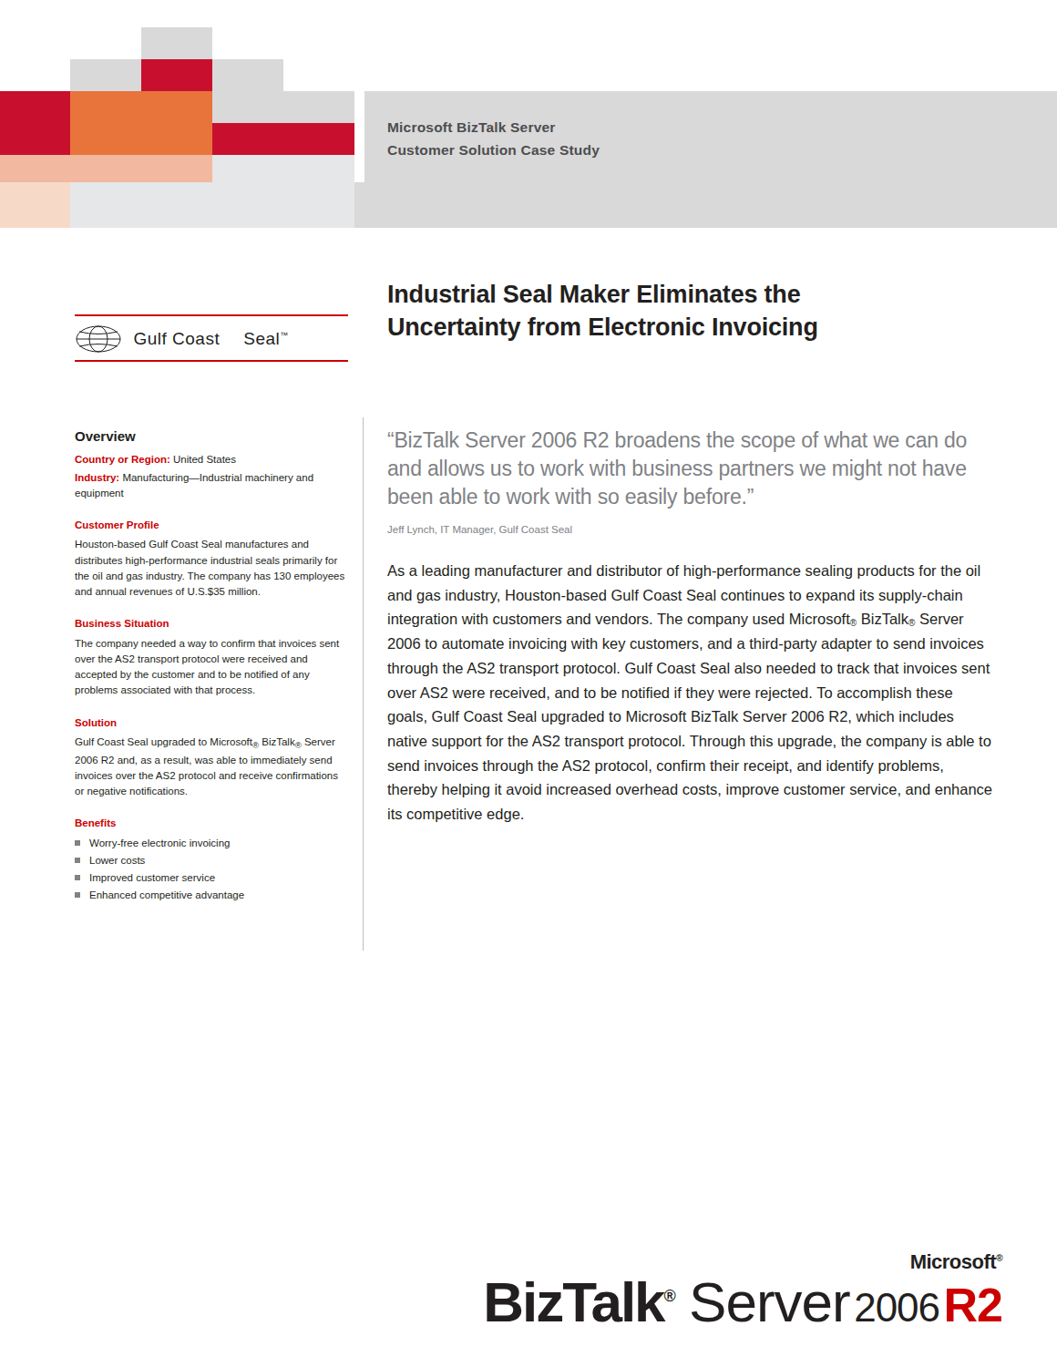Microsoft BizTalk Server
Customer Solution Case Study
Industrial Seal Maker Eliminates the
Uncertainty from Electronic Invoicing
Gulf Coast Seal™
Overview
Country or Region: United States
Industry: Manufacturing—Industrial machinery and equipment
Customer Profile
Houston-based Gulf Coast Seal manufactures and distributes high-performance industrial seals primarily for the oil and gas industry. The company has 130 employees and annual revenues of U.S.$35 million.
Business Situation
The company needed a way to confirm that invoices sent over the AS2 transport protocol were received and accepted by the customer and to be notified of any problems associated with that process.
Solution
Gulf Coast Seal upgraded to Microsoft® BizTalk® Server 2006 R2 and, as a result, was able to immediately send invoices over the AS2 protocol and receive confirmations or negative notifications.
Benefits
Worry-free electronic invoicing
Lower costs
Improved customer service
Enhanced competitive advantage
“BizTalk Server 2006 R2 broadens the scope of what we can do and allows us to work with business partners we might not have been able to work with so easily before.”
Jeff Lynch, IT Manager, Gulf Coast Seal
As a leading manufacturer and distributor of high-performance sealing products for the oil and gas industry, Houston-based Gulf Coast Seal continues to expand its supply-chain integration with customers and vendors. The company used Microsoft® BizTalk® Server 2006 to automate invoicing with key customers, and a third-party adapter to send invoices through the AS2 transport protocol. Gulf Coast Seal also needed to track that invoices sent over AS2 were received, and to be notified if they were rejected. To accomplish these goals, Gulf Coast Seal upgraded to Microsoft BizTalk Server 2006 R2, which includes native support for the AS2 transport protocol. Through this upgrade, the company is able to send invoices through the AS2 protocol, confirm their receipt, and identify problems, thereby helping it avoid increased overhead costs, improve customer service, and enhance its competitive edge.
Microsoft®
BizTalk® Server 2006 R2